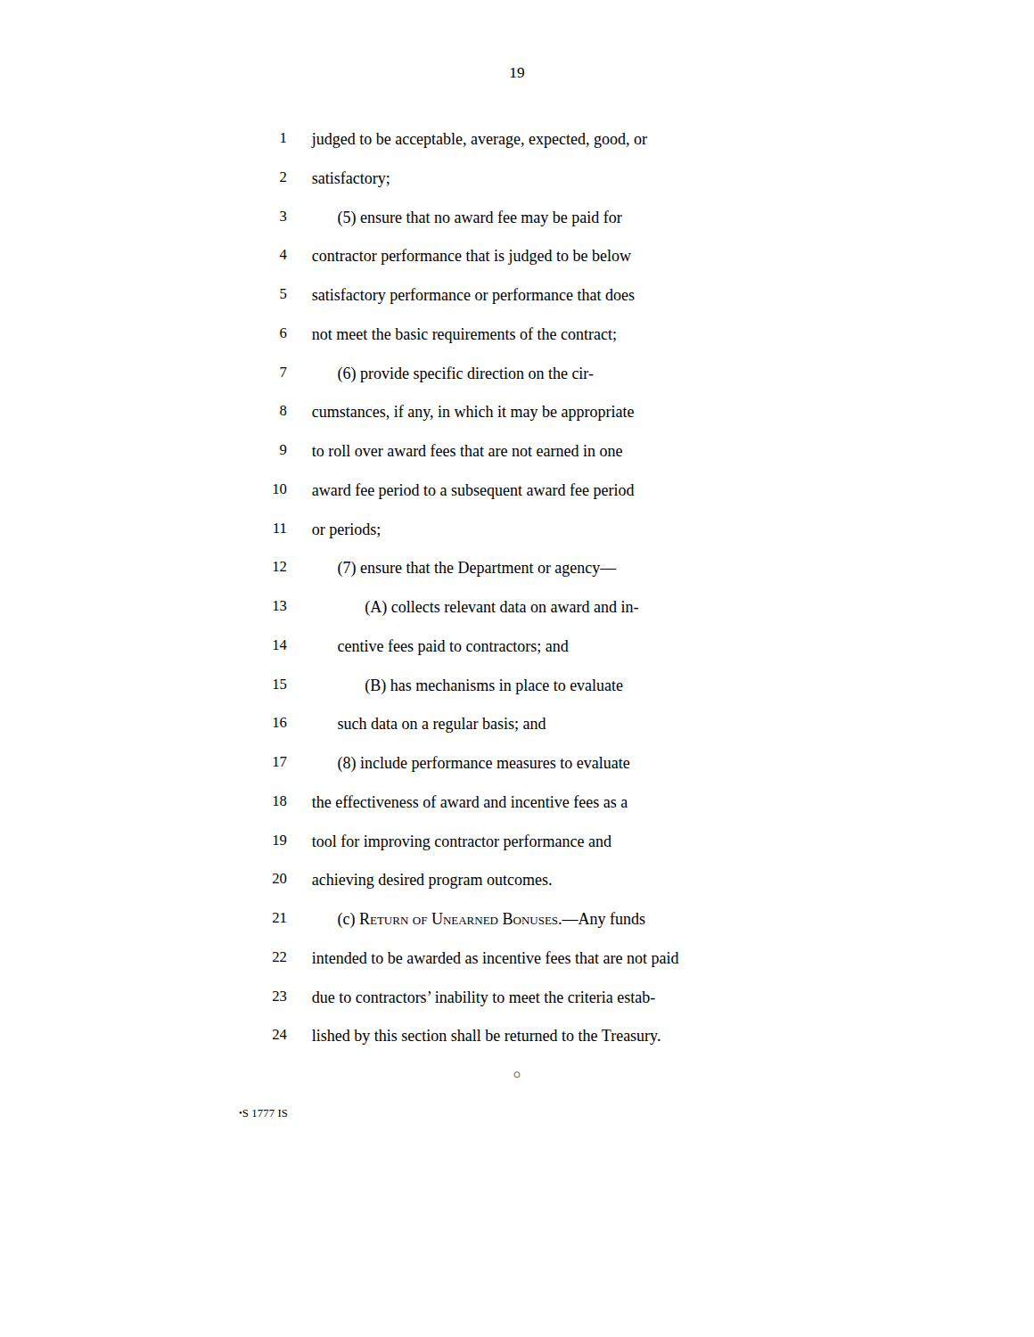19
| 1 | judged to be acceptable, average, expected, good, or |
| 2 | satisfactory; |
| 3 | (5) ensure that no award fee may be paid for |
| 4 | contractor performance that is judged to be below |
| 5 | satisfactory performance or performance that does |
| 6 | not meet the basic requirements of the contract; |
| 7 | (6) provide specific direction on the cir- |
| 8 | cumstances, if any, in which it may be appropriate |
| 9 | to roll over award fees that are not earned in one |
| 10 | award fee period to a subsequent award fee period |
| 11 | or periods; |
| 12 | (7) ensure that the Department or agency— |
| 13 | (A) collects relevant data on award and in- |
| 14 | centive fees paid to contractors; and |
| 15 | (B) has mechanisms in place to evaluate |
| 16 | such data on a regular basis; and |
| 17 | (8) include performance measures to evaluate |
| 18 | the effectiveness of award and incentive fees as a |
| 19 | tool for improving contractor performance and |
| 20 | achieving desired program outcomes. |
| 21 | (c) Return of Unearned Bonuses. —Any funds |
| 22 | intended to be awarded as incentive fees that are not paid |
| 23 | due to contractors’ inability to meet the criteria estab- |
| 24 | lished by this section shall be returned to the Treasury. |
○
•S 1777 IS